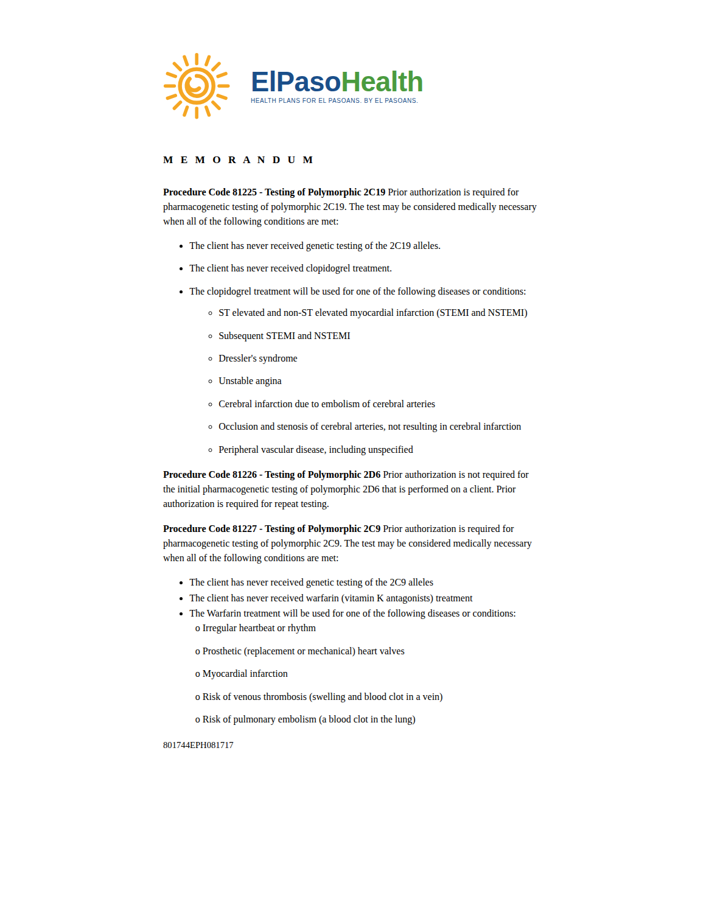El Paso Health
HEALTH PLANS FOR EL PASOANS. BY EL PASOANS.
M E M O R A N D U M
Procedure Code 81225 - Testing of Polymorphic 2C19 Prior authorization is required for pharmacogenetic testing of polymorphic 2C19. The test may be considered medically necessary when all of the following conditions are met:
The client has never received genetic testing of the 2C19 alleles.
The client has never received clopidogrel treatment.
The clopidogrel treatment will be used for one of the following diseases or conditions:
ST elevated and non-ST elevated myocardial infarction (STEMI and NSTEMI)
Subsequent STEMI and NSTEMI
Dressler's syndrome
Unstable angina
Cerebral infarction due to embolism of cerebral arteries
Occlusion and stenosis of cerebral arteries, not resulting in cerebral infarction
Peripheral vascular disease, including unspecified
Procedure Code 81226 - Testing of Polymorphic 2D6 Prior authorization is not required for the initial pharmacogenetic testing of polymorphic 2D6 that is performed on a client. Prior authorization is required for repeat testing.
Procedure Code 81227 - Testing of Polymorphic 2C9 Prior authorization is required for pharmacogenetic testing of polymorphic 2C9. The test may be considered medically necessary when all of the following conditions are met:
The client has never received genetic testing of the 2C9 alleles
The client has never received warfarin (vitamin K antagonists) treatment
The Warfarin treatment will be used for one of the following diseases or conditions:
o Irregular heartbeat or rhythm
o Prosthetic (replacement or mechanical) heart valves
o Myocardial infarction
o Risk of venous thrombosis (swelling and blood clot in a vein)
o Risk of pulmonary embolism (a blood clot in the lung)
801744EPH081717